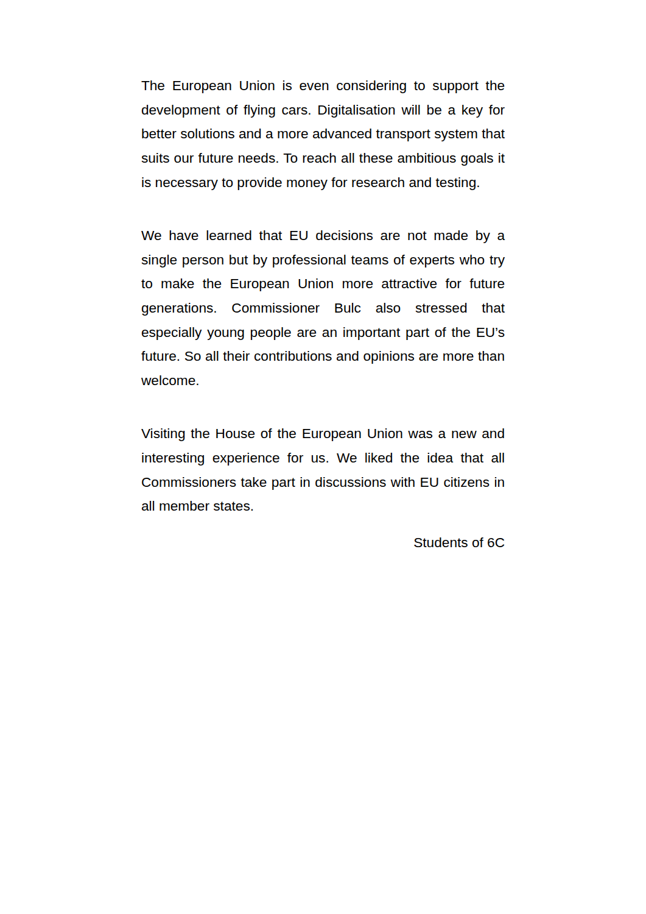The European Union is even considering to support the development of flying cars. Digitalisation will be a key for better solutions and a more advanced transport system that suits our future needs. To reach all these ambitious goals it is necessary to provide money for research and testing.
We have learned that EU decisions are not made by a single person but by professional teams of experts who try to make the European Union more attractive for future generations. Commissioner Bulc also stressed that especially young people are an important part of the EU’s future. So all their contributions and opinions are more than welcome.
Visiting the House of the European Union was a new and interesting experience for us. We liked the idea that all Commissioners take part in discussions with EU citizens in all member states.
Students of 6C